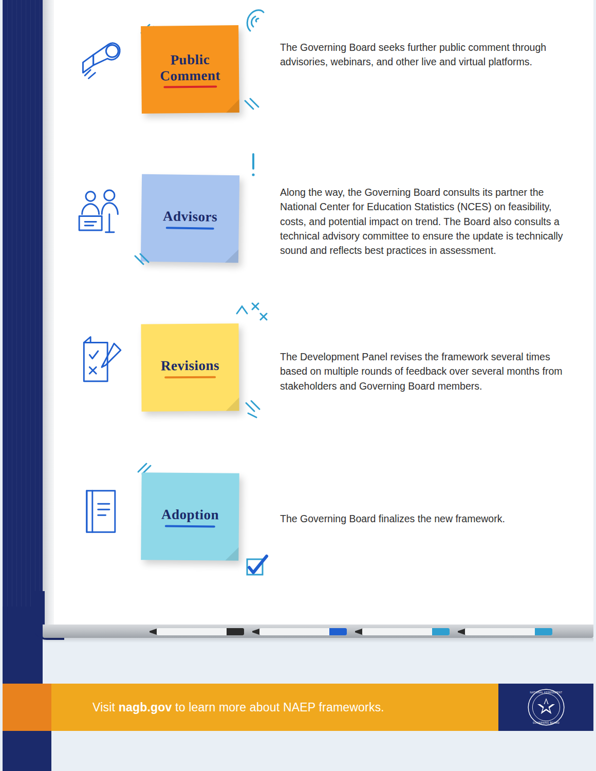Public
Comment
The Governing Board seeks further public comment through advisories, webinars, and other live and virtual platforms.
Advisors
Along the way, the Governing Board consults its partner the National Center for Education Statistics (NCES) on feasibility, costs, and potential impact on trend. The Board also consults a technical advisory committee to ensure the update is technically sound and reflects best practices in assessment.
Revisions
The Development Panel revises the framework several times based on multiple rounds of feedback over several months from stakeholders and Governing Board members.
Adoption
The Governing Board finalizes the new framework.
Visit nagb.gov to learn more about NAEP frameworks.
NATIONAL ASSESSMENT GOVERNING BOARD